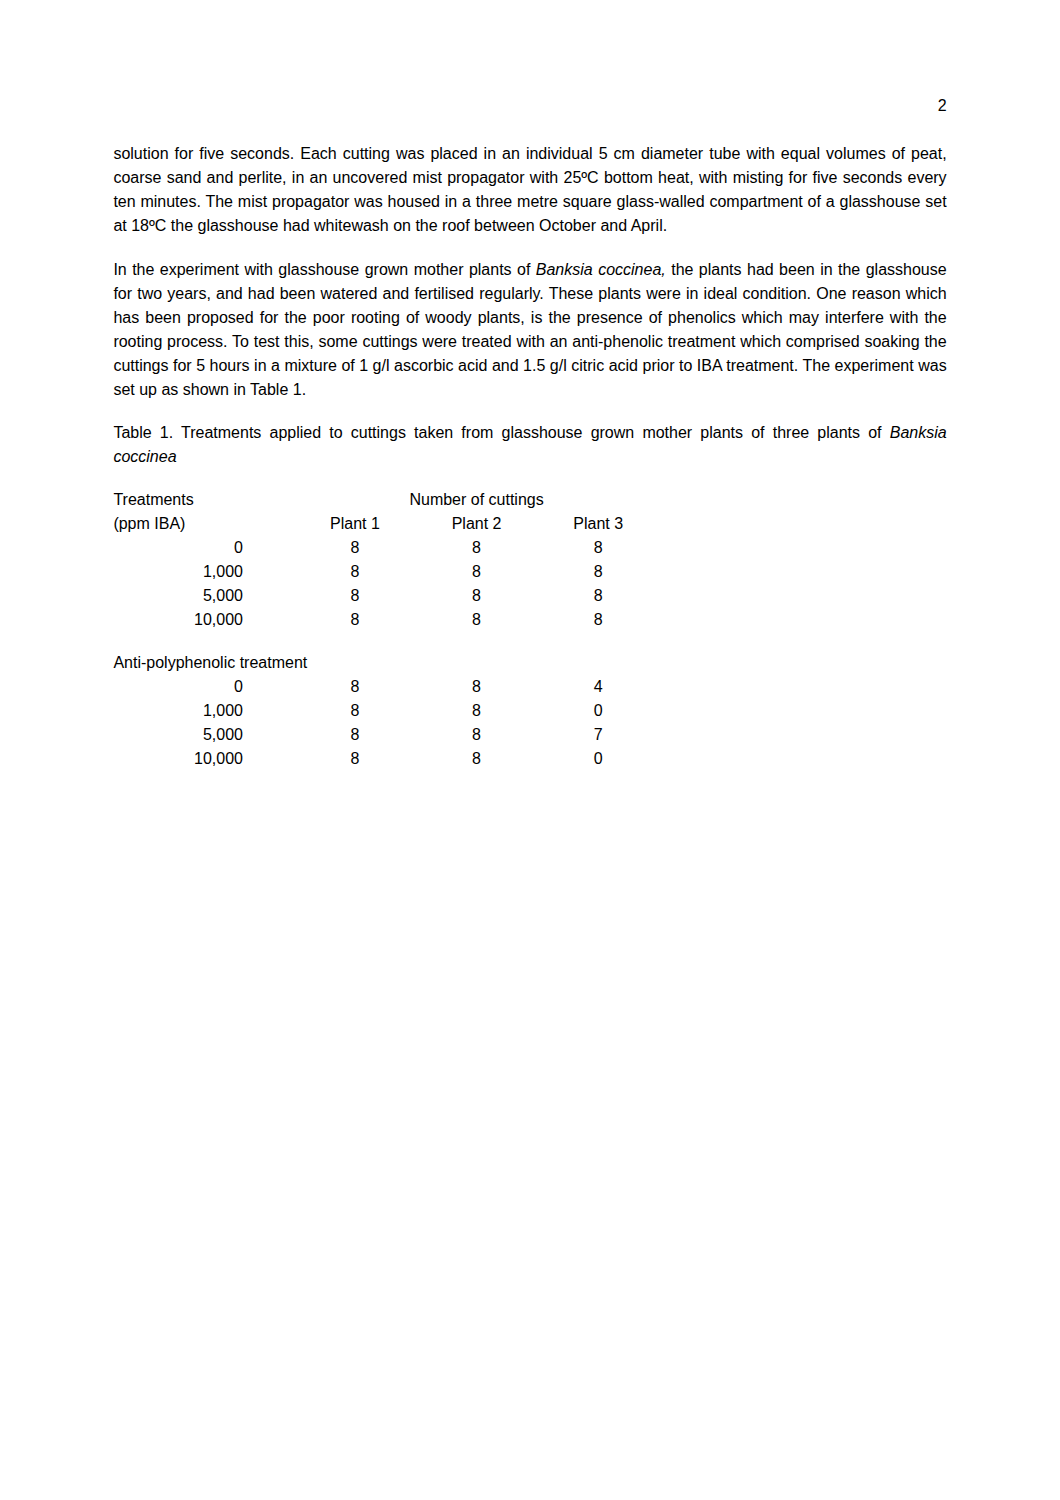2
solution for five seconds. Each cutting was placed in an individual 5 cm diameter tube with equal volumes of peat, coarse sand and perlite, in an uncovered mist propagator with 25ºC bottom heat, with misting for five seconds every ten minutes. The mist propagator was housed in a three metre square glass-walled compartment of a glasshouse set at 18ºC the glasshouse had whitewash on the roof between October and April.
In the experiment with glasshouse grown mother plants of Banksia coccinea, the plants had been in the glasshouse for two years, and had been watered and fertilised regularly. These plants were in ideal condition. One reason which has been proposed for the poor rooting of woody plants, is the presence of phenolics which may interfere with the rooting process. To test this, some cuttings were treated with an anti-phenolic treatment which comprised soaking the cuttings for 5 hours in a mixture of 1 g/l ascorbic acid and 1.5 g/l citric acid prior to IBA treatment. The experiment was set up as shown in Table 1.
Table 1. Treatments applied to cuttings taken from glasshouse grown mother plants of three plants of Banksia coccinea
| Treatments | Number of cuttings |
| (ppm IBA) | Plant 1 | Plant 2 | Plant 3 |
| 0 | 8 | 8 | 8 |
| 1,000 | 8 | 8 | 8 |
| 5,000 | 8 | 8 | 8 |
| 10,000 | 8 | 8 | 8 |
| Anti-polyphenolic treatment |
| 0 | 8 | 8 | 4 |
| 1,000 | 8 | 8 | 0 |
| 5,000 | 8 | 8 | 7 |
| 10,000 | 8 | 8 | 0 |